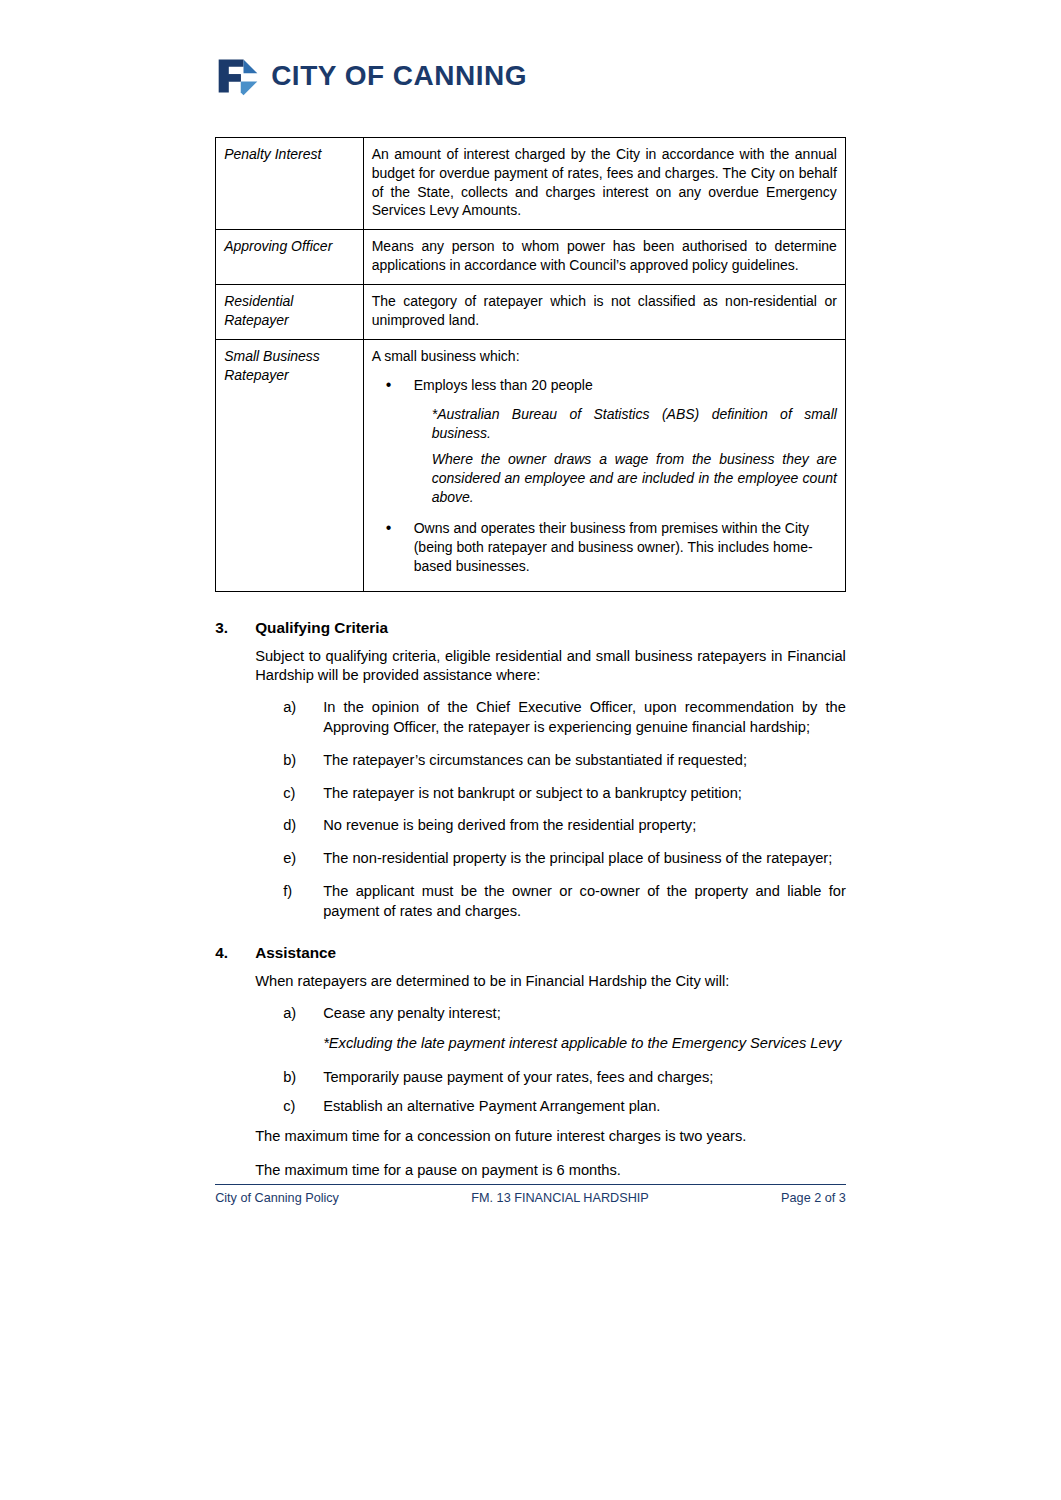CITY OF CANNING
| Penalty Interest | An amount of interest charged by the City in accordance with the annual budget for overdue payment of rates, fees and charges. The City on behalf of the State, collects and charges interest on any overdue Emergency Services Levy Amounts. |
| Approving Officer | Means any person to whom power has been authorised to determine applications in accordance with Council’s approved policy guidelines. |
| Residential Ratepayer | The category of ratepayer which is not classified as non-residential or unimproved land. |
| Small Business Ratepayer | A small business which: Employs less than 20 people * Australian Bureau of Statistics (ABS) definition of small business . Where the owner draws a wage from the business they are considered an employee and are included in the employee count above. Owns and operates their business from premises within the City (being both ratepayer and business owner). This includes home-based businesses. |
3.
Qualifying Criteria
Subject to qualifying criteria, eligible residential and small business ratepayers in Financial Hardship will be provided assistance where:
In the opinion of the Chief Executive Officer, upon recommendation by the Approving Officer, the ratepayer is experiencing genuine financial hardship;
The ratepayer’s circumstances can be substantiated if requested;
The ratepayer is not bankrupt or subject to a bankruptcy petition;
No revenue is being derived from the residential property;
The non-residential property is the principal place of business of the ratepayer;
The applicant must be the owner or co-owner of the property and liable for payment of rates and charges.
4.
Assistance
When ratepayers are determined to be in Financial Hardship the City will:
Cease any penalty interest;
*Excluding the late payment interest applicable to the Emergency Services Levy
Temporarily pause payment of your rates, fees and charges;
Establish an alternative Payment Arrangement plan.
The maximum time for a concession on future interest charges is two years.
The maximum time for a pause on payment is 6 months.
City of Canning Policy
FM. 13 FINANCIAL HARDSHIP
Page 2 of 3